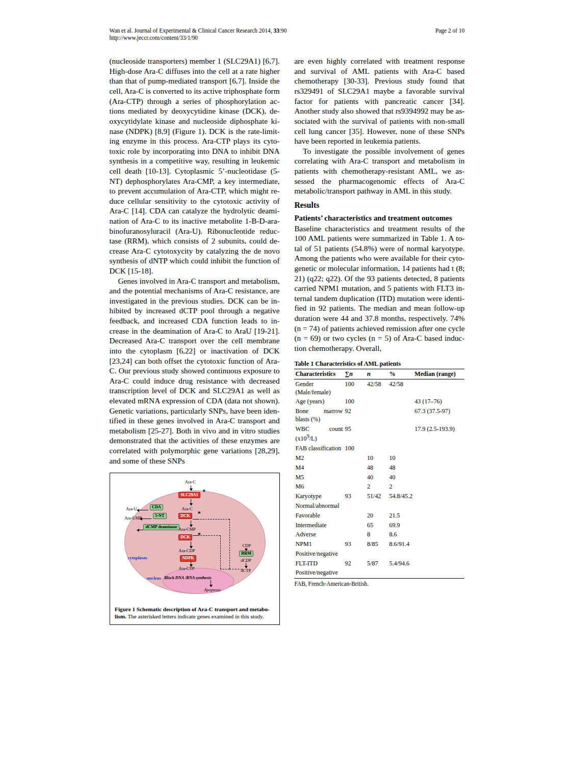Wan et al. Journal of Experimental & Clinical Cancer Research 2014, 33:90
http://www.jeccr.com/content/33/1/90
Page 2 of 10
(nucleoside transporters) member 1 (SLC29A1) [6,7]. High-dose Ara-C diffuses into the cell at a rate higher than that of pump-mediated transport [6,7]. Inside the cell, Ara-C is converted to its active triphosphate form (Ara-CTP) through a series of phosphorylation actions mediated by deoxycytidine kinase (DCK), deoxycytidylate kinase and nucleoside diphosphate kinase (NDPK) [8,9] (Figure 1). DCK is the rate-limiting enzyme in this process. Ara-CTP plays its cytotoxic role by incorporating into DNA to inhibit DNA synthesis in a competitive way, resulting in leukemic cell death [10-13]. Cytoplasmic 5’-nucleotidase (5-NT) dephosphorylates Ara-CMP, a key intermediate, to prevent accumulation of Ara-CTP, which might reduce cellular sensitivity to the cytotoxic activity of Ara-C [14]. CDA can catalyze the hydrolytic deamination of Ara-C to its inactive metabolite 1-B-D-arabinofuranosyluracil (Ara-U). Ribonucleotide reductase (RRM), which consists of 2 subunits, could decrease Ara-C cytotoxycity by catalyzing the de novo synthesis of dNTP which could inhibit the function of DCK [15-18].
Genes involved in Ara-C transport and metabolism, and the potential mechanisms of Ara-C resistance, are investigated in the previous studies. DCK can be inhibited by increased dCTP pool through a negative feedback, and increased CDA function leads to increase in the deamination of Ara-C to AraU [19-21]. Decreased Ara-C transport over the cell membrane into the cytoplasm [6,22] or inactivation of DCK [23,24] can both offset the cytotoxic function of Ara-C. Our previous study showed continuous exposure to Ara-C could induce drug resistance with decreased transcription level of DCK and SLC29A1 as well as elevated mRNA expression of CDA (data not shown). Genetic variations, particularly SNPs, have been identified in these genes involved in Ara-C transport and metabolism [25-27]. Both in vivo and in vitro studies demonstrated that the activities of these enzymes are correlated with polymorphic gene variations [28,29], and some of these SNPs
Ara-C
SLC29A1
*
Ara-C
CDA
Ara-U
DCK
*
5-NT
Ara-UMP
Ara-CMP
dCMP deaminase
DCK
*
Ara-CDP
NDPK
Ara-CTP
cytoplasm
nucleus
Block DNA /RNA synthesis
Apoptosis
CDP
RRM
dCDP
dCTP
Figure 1 Schematic description of Ara-C transport and metabolism. The asterisked letters indicate genes examined in this study.
are even highly correlated with treatment response and survival of AML patients with Ara-C based chemotherapy [30-33]. Previous study found that rs329491 of SLC29A1 maybe a favorable survival factor for patients with pancreatic cancer [34]. Another study also showed that rs9394992 may be associated with the survival of patients with non-small cell lung cancer [35]. However, none of these SNPs have been reported in leukemia patients.
To investigate the possible involvement of genes correlating with Ara-C transport and metabolism in patients with chemotherapy-resistant AML, we assessed the pharmacogenomic effects of Ara-C metabolic/transport pathway in AML in this study.
Results
Patients’ characteristics and treatment outcomes
Baseline characteristics and treatment results of the 100 AML patients were summarized in Table 1. A total of 51 patients (54.8%) were of normal karyotype. Among the patients who were available for their cytogenetic or molecular information, 14 patients had t (8; 21) (q22; q22). Of the 93 patients detected, 8 patients carried NPM1 mutation, and 5 patients with FLT3 internal tandem duplication (ITD) mutation were identified in 92 patients. The median and mean follow-up duration were 44 and 37.8 months, respectively. 74% (n = 74) of patients achieved remission after one cycle (n = 69) or two cycles (n = 5) of Ara-C based induction chemotherapy. Overall,
Table 1 Characteristics of AML patients
| Characteristics | ∑ n | n | % | Median (range) |
| --- | --- | --- | --- | --- |
| Gender (Male/female) | 100 | 42/58 | 42/58 | |
| Age (years) | 100 | | | 43 (17–76) |
| Bone marrow blasts (%) | 92 | | | 67.3 (37.5-97) |
| WBC count (x10 9 /L) | 95 | | | 17.9 (2.5-193.9) |
| FAB classification | 100 | | | |
| M2 | | 10 | 10 | |
| M4 | | 48 | 48 | |
| M5 | | 40 | 40 | |
| M6 | | 2 | 2 | |
| Karyotype | 93 | 51/42 | 54.8/45.2 | |
| Normal/abnormal | | | | |
| Favorable | | 20 | 21.5 | |
| Intermediate | | 65 | 69.9 | |
| Adverse | | 8 | 8.6 | |
| NPM1 | 93 | 8/85 | 8.6/91.4 | |
| Positive/negative | | | | |
| FLT-ITD | 92 | 5/87 | 5.4/94.6 | |
| Positive/negative | | | | |
FAB, French-American-British.